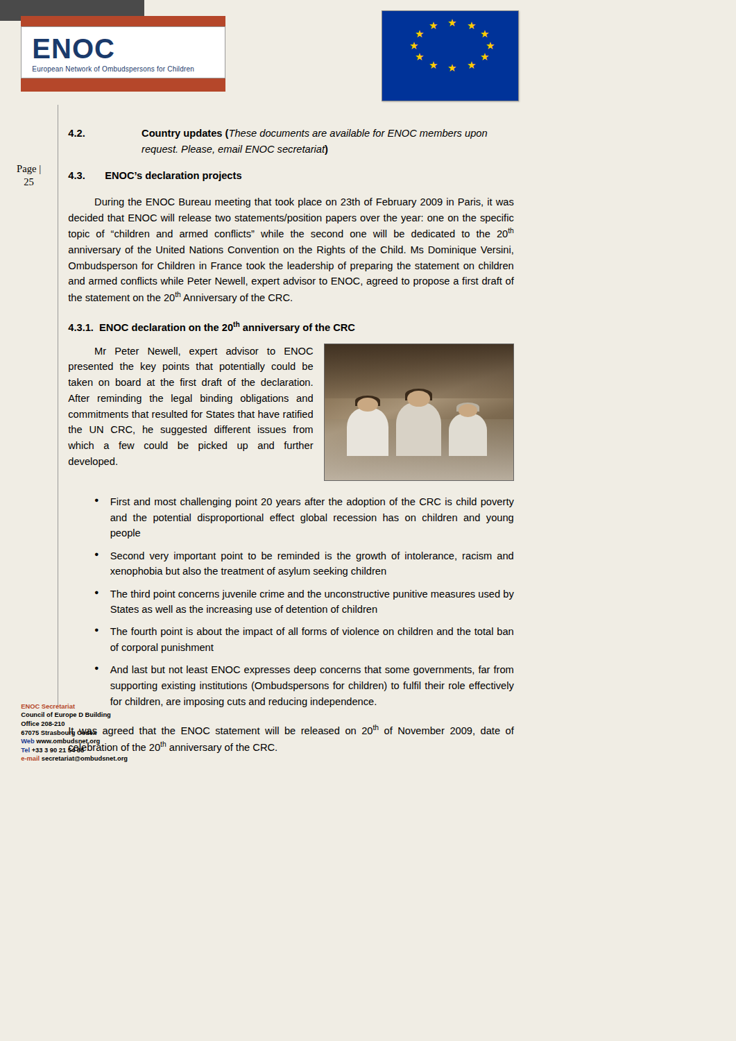ENOC
European Network of Ombudspersons for Children
★ ★ ★ ★ ★ ★ ★ ★ ★ ★ ★ ★
Page |
25
4.2. Country updates (These documents are available for ENOC members upon request. Please, email ENOC secretariat)
4.3. ENOC’s declaration projects
During the ENOC Bureau meeting that took place on 23th of February 2009 in Paris, it was decided that ENOC will release two statements/position papers over the year: one on the specific topic of “children and armed conflicts” while the second one will be dedicated to the 20th anniversary of the United Nations Convention on the Rights of the Child. Ms Dominique Versini, Ombudsperson for Children in France took the leadership of preparing the statement on children and armed conflicts while Peter Newell, expert advisor to ENOC, agreed to propose a first draft of the statement on the 20th Anniversary of the CRC.
4.3.1. ENOC declaration on the 20th anniversary of the CRC
Mr Peter Newell, expert advisor to ENOC presented the key points that potentially could be taken on board at the first draft of the declaration. After reminding the legal binding obligations and commitments that resulted for States that have ratified the UN CRC, he suggested different issues from which a few could be picked up and further developed.
First and most challenging point 20 years after the adoption of the CRC is child poverty and the potential disproportional effect global recession has on children and young people
Second very important point to be reminded is the growth of intolerance, racism and xenophobia but also the treatment of asylum seeking children
The third point concerns juvenile crime and the unconstructive punitive measures used by States as well as the increasing use of detention of children
The fourth point is about the impact of all forms of violence on children and the total ban of corporal punishment
And last but not least ENOC expresses deep concerns that some governments, far from supporting existing institutions (Ombudspersons for children) to fulfil their role effectively for children, are imposing cuts and reducing independence.
It was agreed that the ENOC statement will be released on 20th of November 2009, date of celebration of the 20th anniversary of the CRC.
ENOC Secretariat
Council of Europe D Building
Office 208-210
67075 Strasbourg Cedex
Web www.ombudsnet.org
Tel +33 3 90 21 54 88
e-mail secretariat@ombudsnet.org